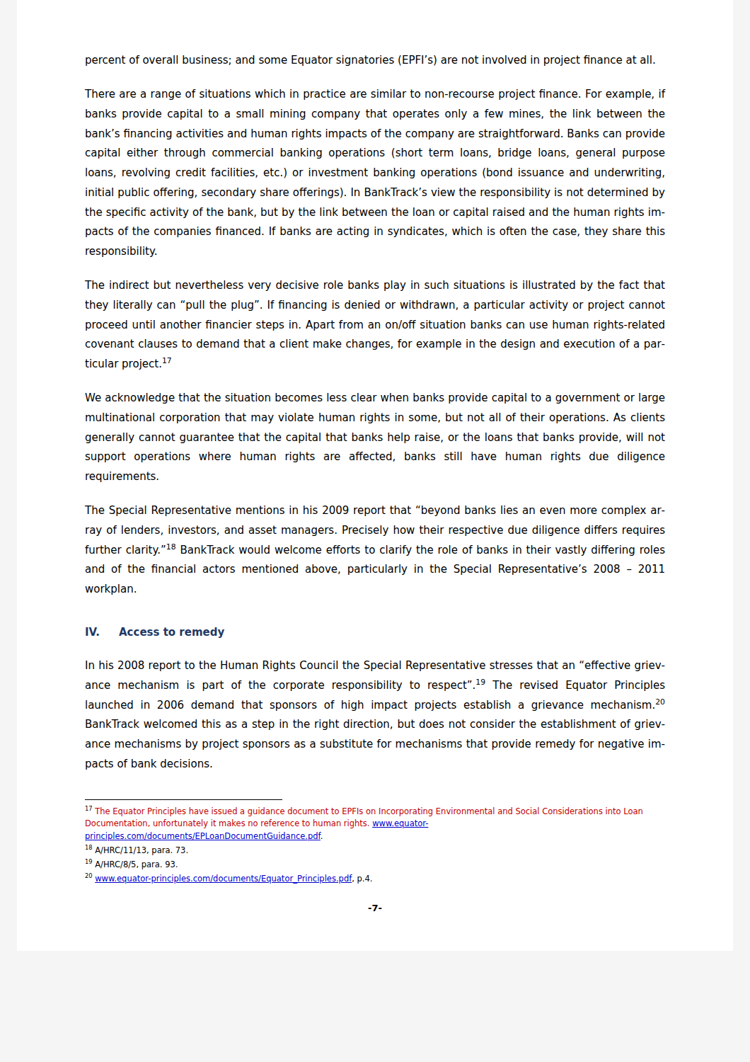percent of overall business; and some Equator signatories (EPFI’s) are not involved in project finance at all.
There are a range of situations which in practice are similar to non-recourse project finance. For example, if banks provide capital to a small mining company that operates only a few mines, the link between the bank’s financing activities and human rights impacts of the company are straightforward. Banks can provide capital either through commercial banking operations (short term loans, bridge loans, general purpose loans, revolving credit facilities, etc.) or investment banking operations (bond issuance and underwriting, initial public offering, secondary share offerings). In BankTrack’s view the responsibility is not determined by the specific activity of the bank, but by the link between the loan or capital raised and the human rights impacts of the companies financed. If banks are acting in syndicates, which is often the case, they share this responsibility.
The indirect but nevertheless very decisive role banks play in such situations is illustrated by the fact that they literally can “pull the plug”. If financing is denied or withdrawn, a particular activity or project cannot proceed until another financier steps in. Apart from an on/off situation banks can use human rights-related covenant clauses to demand that a client make changes, for example in the design and execution of a particular project.17
We acknowledge that the situation becomes less clear when banks provide capital to a government or large multinational corporation that may violate human rights in some, but not all of their operations. As clients generally cannot guarantee that the capital that banks help raise, or the loans that banks provide, will not support operations where human rights are affected, banks still have human rights due diligence requirements.
The Special Representative mentions in his 2009 report that “beyond banks lies an even more complex array of lenders, investors, and asset managers. Precisely how their respective due diligence differs requires further clarity.”18 BankTrack would welcome efforts to clarify the role of banks in their vastly differing roles and of the financial actors mentioned above, particularly in the Special Representative’s 2008 – 2011 workplan.
IV. Access to remedy
In his 2008 report to the Human Rights Council the Special Representative stresses that an “effective grievance mechanism is part of the corporate responsibility to respect”.19 The revised Equator Principles launched in 2006 demand that sponsors of high impact projects establish a grievance mechanism.20 BankTrack welcomed this as a step in the right direction, but does not consider the establishment of grievance mechanisms by project sponsors as a substitute for mechanisms that provide remedy for negative impacts of bank decisions.
17 The Equator Principles have issued a guidance document to EPFIs on Incorporating Environmental and Social Considerations into Loan Documentation, unfortunately it makes no reference to human rights. www.equator-principles.com/documents/EPLoanDocumentGuidance.pdf.
18 A/HRC/11/13, para. 73.
19 A/HRC/8/5, para. 93.
20 www.equator-principles.com/documents/Equator_Principles.pdf, p.4.
-7-